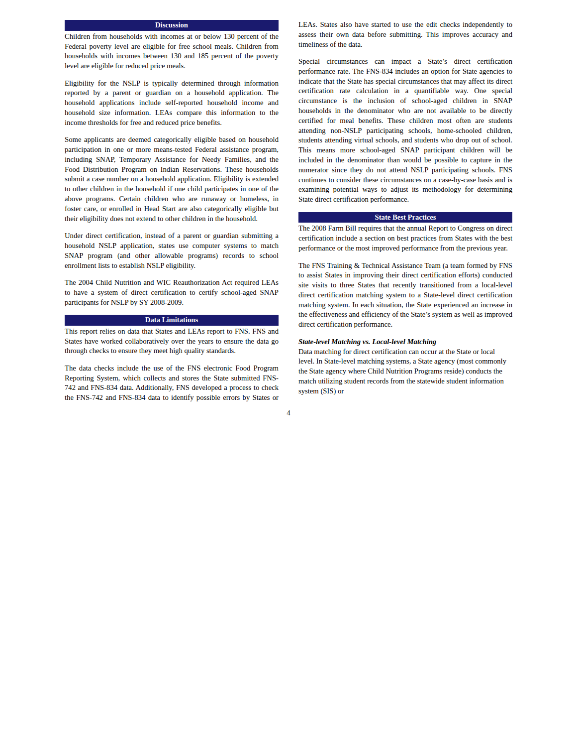Discussion
Children from households with incomes at or below 130 percent of the Federal poverty level are eligible for free school meals. Children from households with incomes between 130 and 185 percent of the poverty level are eligible for reduced price meals.
Eligibility for the NSLP is typically determined through information reported by a parent or guardian on a household application. The household applications include self-reported household income and household size information. LEAs compare this information to the income thresholds for free and reduced price benefits.
Some applicants are deemed categorically eligible based on household participation in one or more means-tested Federal assistance program, including SNAP, Temporary Assistance for Needy Families, and the Food Distribution Program on Indian Reservations. These households submit a case number on a household application. Eligibility is extended to other children in the household if one child participates in one of the above programs. Certain children who are runaway or homeless, in foster care, or enrolled in Head Start are also categorically eligible but their eligibility does not extend to other children in the household.
Under direct certification, instead of a parent or guardian submitting a household NSLP application, states use computer systems to match SNAP program (and other allowable programs) records to school enrollment lists to establish NSLP eligibility.
The 2004 Child Nutrition and WIC Reauthorization Act required LEAs to have a system of direct certification to certify school-aged SNAP participants for NSLP by SY 2008-2009.
Data Limitations
This report relies on data that States and LEAs report to FNS. FNS and States have worked collaboratively over the years to ensure the data go through checks to ensure they meet high quality standards.
The data checks include the use of the FNS electronic Food Program Reporting System, which collects and stores the State submitted FNS-742 and FNS-834 data. Additionally, FNS developed a process to check the FNS-742 and FNS-834 data to identify possible errors by States or LEAs. States also have started to use the edit checks independently to assess their own data before submitting. This improves accuracy and timeliness of the data.
Special circumstances can impact a State’s direct certification performance rate. The FNS-834 includes an option for State agencies to indicate that the State has special circumstances that may affect its direct certification rate calculation in a quantifiable way. One special circumstance is the inclusion of school-aged children in SNAP households in the denominator who are not available to be directly certified for meal benefits. These children most often are students attending non-NSLP participating schools, home-schooled children, students attending virtual schools, and students who drop out of school. This means more school-aged SNAP participant children will be included in the denominator than would be possible to capture in the numerator since they do not attend NSLP participating schools. FNS continues to consider these circumstances on a case-by-case basis and is examining potential ways to adjust its methodology for determining State direct certification performance.
State Best Practices
The 2008 Farm Bill requires that the annual Report to Congress on direct certification include a section on best practices from States with the best performance or the most improved performance from the previous year.
The FNS Training & Technical Assistance Team (a team formed by FNS to assist States in improving their direct certification efforts) conducted site visits to three States that recently transitioned from a local-level direct certification matching system to a State-level direct certification matching system. In each situation, the State experienced an increase in the effectiveness and efficiency of the State’s system as well as improved direct certification performance.
State-level Matching vs. Local-level Matching
Data matching for direct certification can occur at the State or local level. In State-level matching systems, a State agency (most commonly the State agency where Child Nutrition Programs reside) conducts the match utilizing student records from the statewide student information system (SIS) or
4